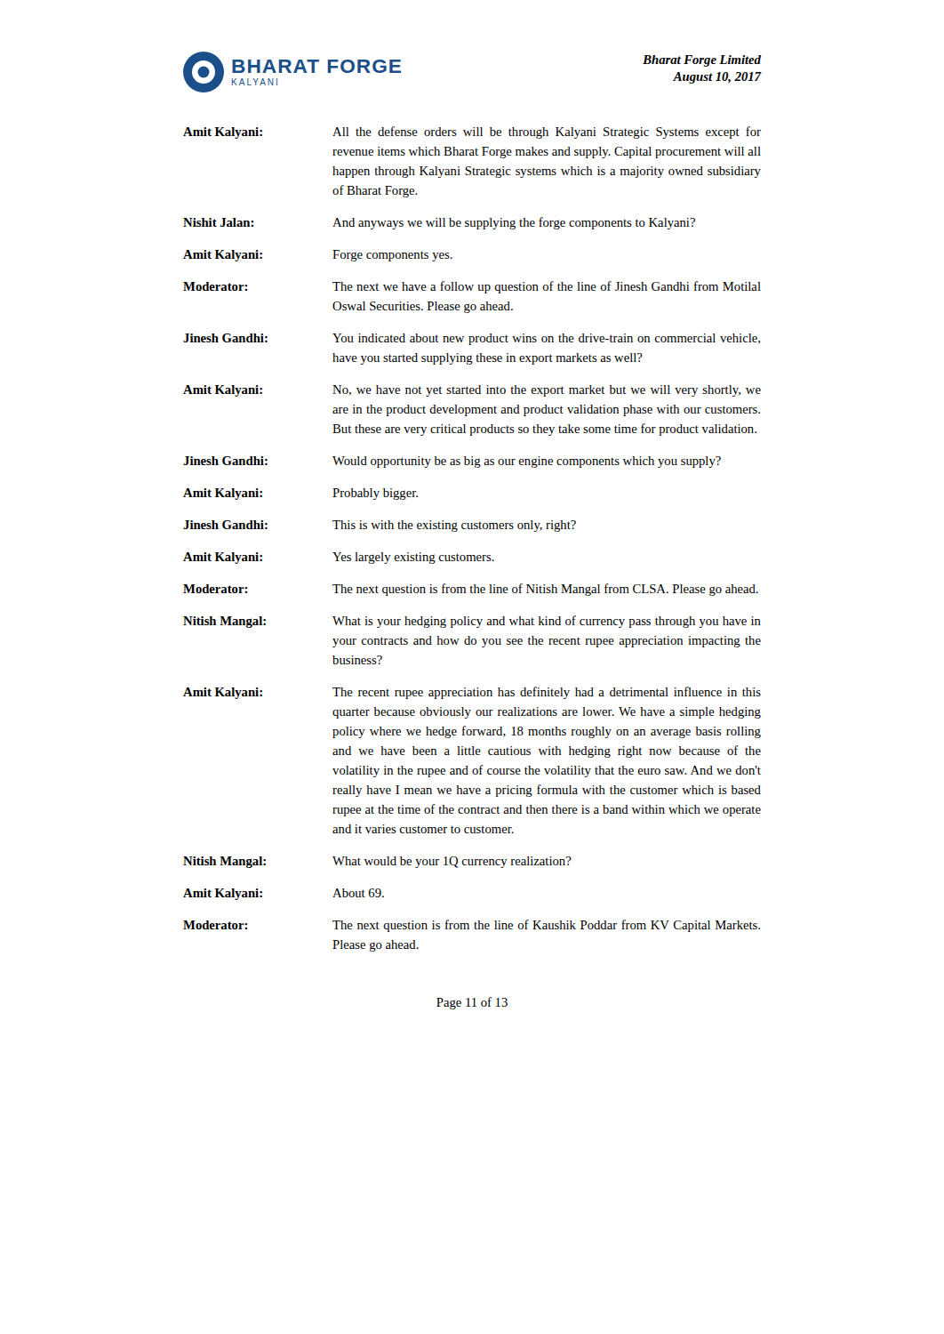BHARAT FORGE KALYANI
Bharat Forge Limited
August 10, 2017
| Amit Kalyani: | All the defense orders will be through Kalyani Strategic Systems except for revenue items which Bharat Forge makes and supply. Capital procurement will all happen through Kalyani Strategic systems which is a majority owned subsidiary of Bharat Forge. |
| Nishit Jalan: | And anyways we will be supplying the forge components to Kalyani? |
| Amit Kalyani: | Forge components yes. |
| Moderator: | The next we have a follow up question of the line of Jinesh Gandhi from Motilal Oswal Securities. Please go ahead. |
| Jinesh Gandhi: | You indicated about new product wins on the drive-train on commercial vehicle, have you started supplying these in export markets as well? |
| Amit Kalyani: | No, we have not yet started into the export market but we will very shortly, we are in the product development and product validation phase with our customers. But these are very critical products so they take some time for product validation. |
| Jinesh Gandhi: | Would opportunity be as big as our engine components which you supply? |
| Amit Kalyani: | Probably bigger. |
| Jinesh Gandhi: | This is with the existing customers only, right? |
| Amit Kalyani: | Yes largely existing customers. |
| Moderator: | The next question is from the line of Nitish Mangal from CLSA. Please go ahead. |
| Nitish Mangal: | What is your hedging policy and what kind of currency pass through you have in your contracts and how do you see the recent rupee appreciation impacting the business? |
| Amit Kalyani: | The recent rupee appreciation has definitely had a detrimental influence in this quarter because obviously our realizations are lower. We have a simple hedging policy where we hedge forward, 18 months roughly on an average basis rolling and we have been a little cautious with hedging right now because of the volatility in the rupee and of course the volatility that the euro saw. And we don't really have I mean we have a pricing formula with the customer which is based rupee at the time of the contract and then there is a band within which we operate and it varies customer to customer. |
| Nitish Mangal: | What would be your 1Q currency realization? |
| Amit Kalyani: | About 69. |
| Moderator: | The next question is from the line of Kaushik Poddar from KV Capital Markets. Please go ahead. |
Page 11 of 13